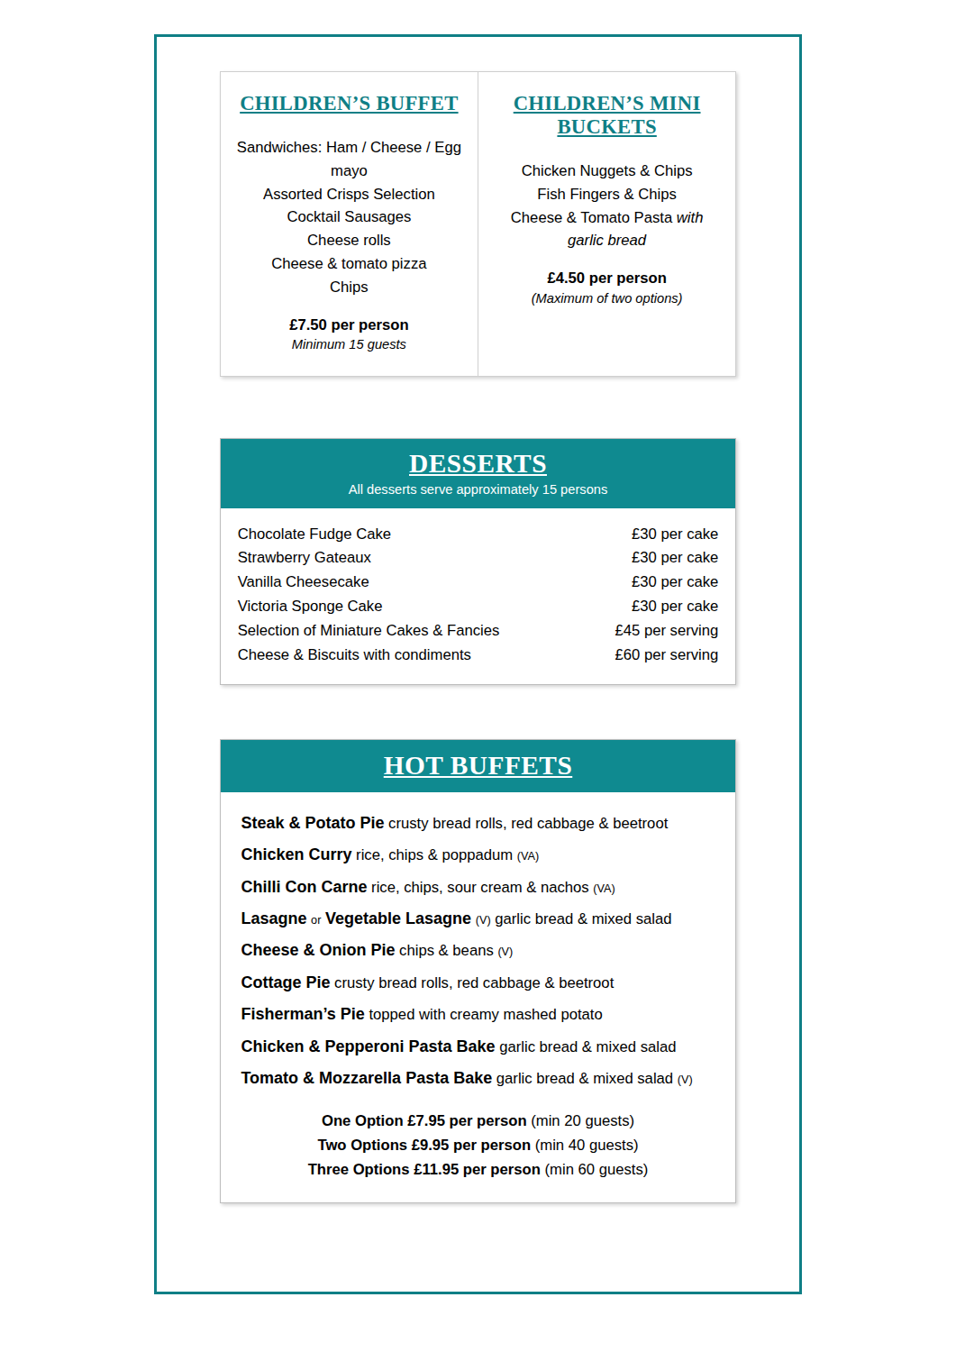CHILDREN’S BUFFET
Sandwiches: Ham / Cheese / Egg mayo
Assorted Crisps Selection
Cocktail Sausages
Cheese rolls
Cheese & tomato pizza
Chips
£7.50 per person
Minimum 15 guests
CHILDREN’S MINI BUCKETS
Chicken Nuggets & Chips
Fish Fingers & Chips
Cheese & Tomato Pasta with garlic bread
£4.50 per person
(Maximum of two options)
DESSERTS
All desserts serve approximately 15 persons
| Chocolate Fudge Cake | £30 per cake |
| Strawberry Gateaux | £30 per cake |
| Vanilla Cheesecake | £30 per cake |
| Victoria Sponge Cake | £30 per cake |
| Selection of Miniature Cakes & Fancies | £45 per serving |
| Cheese & Biscuits with condiments | £60 per serving |
HOT BUFFETS
Steak & Potato Pie crusty bread rolls, red cabbage & beetroot
Chicken Curry rice, chips & poppadum (VA)
Chilli Con Carne rice, chips, sour cream & nachos (VA)
Lasagne or Vegetable Lasagne (V) garlic bread & mixed salad
Cheese & Onion Pie chips & beans (V)
Cottage Pie crusty bread rolls, red cabbage & beetroot
Fisherman’s Pie topped with creamy mashed potato
Chicken & Pepperoni Pasta Bake garlic bread & mixed salad
Tomato & Mozzarella Pasta Bake garlic bread & mixed salad (V)
One Option £7.95 per person (min 20 guests)
Two Options £9.95 per person (min 40 guests)
Three Options £11.95 per person (min 60 guests)